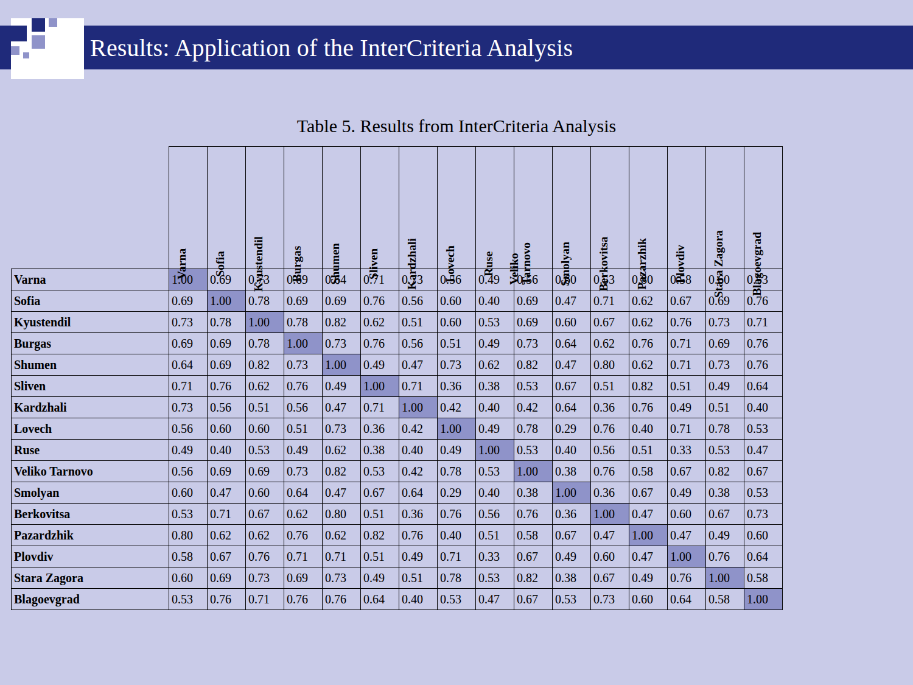Results: Application of the InterCriteria Analysis
Table 5. Results from InterCriteria Analysis
| | Varna | Sofia | Kyustendil | Burgas | Shumen | Sliven | Kardzhali | Lovech | Ruse | Veliko Tarnovo | Smolyan | Berkovitsa | Pazarzhik | Plovdiv | Stara Zagora | Blagoevgrad |
| --- | --- | --- | --- | --- | --- | --- | --- | --- | --- | --- | --- | --- | --- | --- | --- | --- |
| Varna | 1.00 | 0.69 | 0.73 | 0.69 | 0.64 | 0.71 | 0.73 | 0.56 | 0.49 | 0.56 | 0.60 | 0.53 | 0.80 | 0.58 | 0.60 | 0.53 |
| Sofia | 0.69 | 1.00 | 0.78 | 0.69 | 0.69 | 0.76 | 0.56 | 0.60 | 0.40 | 0.69 | 0.47 | 0.71 | 0.62 | 0.67 | 0.69 | 0.76 |
| Kyustendil | 0.73 | 0.78 | 1.00 | 0.78 | 0.82 | 0.62 | 0.51 | 0.60 | 0.53 | 0.69 | 0.60 | 0.67 | 0.62 | 0.76 | 0.73 | 0.71 |
| Burgas | 0.69 | 0.69 | 0.78 | 1.00 | 0.73 | 0.76 | 0.56 | 0.51 | 0.49 | 0.73 | 0.64 | 0.62 | 0.76 | 0.71 | 0.69 | 0.76 |
| Shumen | 0.64 | 0.69 | 0.82 | 0.73 | 1.00 | 0.49 | 0.47 | 0.73 | 0.62 | 0.82 | 0.47 | 0.80 | 0.62 | 0.71 | 0.73 | 0.76 |
| Sliven | 0.71 | 0.76 | 0.62 | 0.76 | 0.49 | 1.00 | 0.71 | 0.36 | 0.38 | 0.53 | 0.67 | 0.51 | 0.82 | 0.51 | 0.49 | 0.64 |
| Kardzhali | 0.73 | 0.56 | 0.51 | 0.56 | 0.47 | 0.71 | 1.00 | 0.42 | 0.40 | 0.42 | 0.64 | 0.36 | 0.76 | 0.49 | 0.51 | 0.40 |
| Lovech | 0.56 | 0.60 | 0.60 | 0.51 | 0.73 | 0.36 | 0.42 | 1.00 | 0.49 | 0.78 | 0.29 | 0.76 | 0.40 | 0.71 | 0.78 | 0.53 |
| Ruse | 0.49 | 0.40 | 0.53 | 0.49 | 0.62 | 0.38 | 0.40 | 0.49 | 1.00 | 0.53 | 0.40 | 0.56 | 0.51 | 0.33 | 0.53 | 0.47 |
| Veliko Tarnovo | 0.56 | 0.69 | 0.69 | 0.73 | 0.82 | 0.53 | 0.42 | 0.78 | 0.53 | 1.00 | 0.38 | 0.76 | 0.58 | 0.67 | 0.82 | 0.67 |
| Smolyan | 0.60 | 0.47 | 0.60 | 0.64 | 0.47 | 0.67 | 0.64 | 0.29 | 0.40 | 0.38 | 1.00 | 0.36 | 0.67 | 0.49 | 0.38 | 0.53 |
| Berkovitsa | 0.53 | 0.71 | 0.67 | 0.62 | 0.80 | 0.51 | 0.36 | 0.76 | 0.56 | 0.76 | 0.36 | 1.00 | 0.47 | 0.60 | 0.67 | 0.73 |
| Pazardzhik | 0.80 | 0.62 | 0.62 | 0.76 | 0.62 | 0.82 | 0.76 | 0.40 | 0.51 | 0.58 | 0.67 | 0.47 | 1.00 | 0.47 | 0.49 | 0.60 |
| Plovdiv | 0.58 | 0.67 | 0.76 | 0.71 | 0.71 | 0.51 | 0.49 | 0.71 | 0.33 | 0.67 | 0.49 | 0.60 | 0.47 | 1.00 | 0.76 | 0.64 |
| Stara Zagora | 0.60 | 0.69 | 0.73 | 0.69 | 0.73 | 0.49 | 0.51 | 0.78 | 0.53 | 0.82 | 0.38 | 0.67 | 0.49 | 0.76 | 1.00 | 0.58 |
| Blagoevgrad | 0.53 | 0.76 | 0.71 | 0.76 | 0.76 | 0.64 | 0.40 | 0.53 | 0.47 | 0.67 | 0.53 | 0.73 | 0.60 | 0.64 | 0.58 | 1.00 |